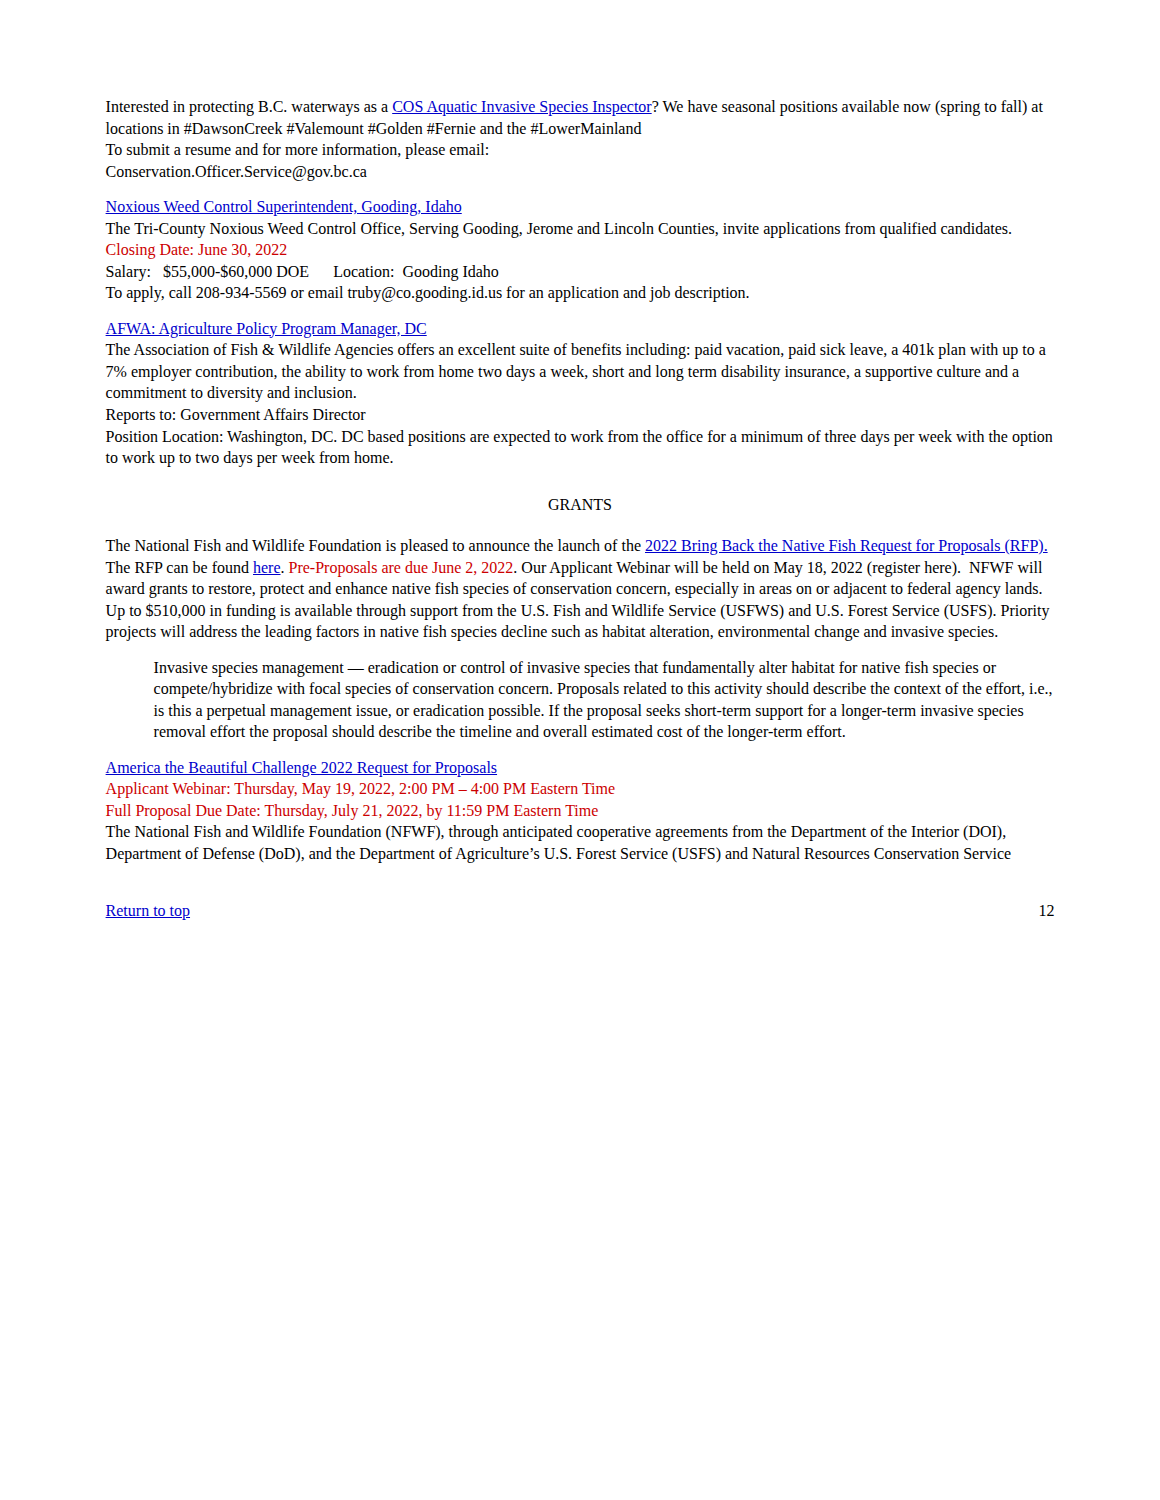Interested in protecting B.C. waterways as a COS Aquatic Invasive Species Inspector? We have seasonal positions available now (spring to fall) at locations in #DawsonCreek #Valemount #Golden #Fernie and the #LowerMainland
To submit a resume and for more information, please email:
Conservation.Officer.Service@gov.bc.ca
Noxious Weed Control Superintendent, Gooding, Idaho
The Tri-County Noxious Weed Control Office, Serving Gooding, Jerome and Lincoln Counties, invite applications from qualified candidates.
Closing Date: June 30, 2022
Salary: $55,000-$60,000 DOE Location: Gooding Idaho
To apply, call 208-934-5569 or email truby@co.gooding.id.us for an application and job description.
AFWA: Agriculture Policy Program Manager, DC
The Association of Fish & Wildlife Agencies offers an excellent suite of benefits including: paid vacation, paid sick leave, a 401k plan with up to a 7% employer contribution, the ability to work from home two days a week, short and long term disability insurance, a supportive culture and a commitment to diversity and inclusion.
Reports to: Government Affairs Director
Position Location: Washington, DC. DC based positions are expected to work from the office for a minimum of three days per week with the option to work up to two days per week from home.
GRANTS
The National Fish and Wildlife Foundation is pleased to announce the launch of the 2022 Bring Back the Native Fish Request for Proposals (RFP). The RFP can be found here. Pre-Proposals are due June 2, 2022. Our Applicant Webinar will be held on May 18, 2022 (register here). NFWF will award grants to restore, protect and enhance native fish species of conservation concern, especially in areas on or adjacent to federal agency lands. Up to $510,000 in funding is available through support from the U.S. Fish and Wildlife Service (USFWS) and U.S. Forest Service (USFS). Priority projects will address the leading factors in native fish species decline such as habitat alteration, environmental change and invasive species.
Invasive species management — eradication or control of invasive species that fundamentally alter habitat for native fish species or compete/hybridize with focal species of conservation concern. Proposals related to this activity should describe the context of the effort, i.e., is this a perpetual management issue, or eradication possible. If the proposal seeks short-term support for a longer-term invasive species removal effort the proposal should describe the timeline and overall estimated cost of the longer-term effort.
America the Beautiful Challenge 2022 Request for Proposals
Applicant Webinar: Thursday, May 19, 2022, 2:00 PM – 4:00 PM Eastern Time
Full Proposal Due Date: Thursday, July 21, 2022, by 11:59 PM Eastern Time
The National Fish and Wildlife Foundation (NFWF), through anticipated cooperative agreements from the Department of the Interior (DOI), Department of Defense (DoD), and the Department of Agriculture’s U.S. Forest Service (USFS) and Natural Resources Conservation Service
Return to top 12